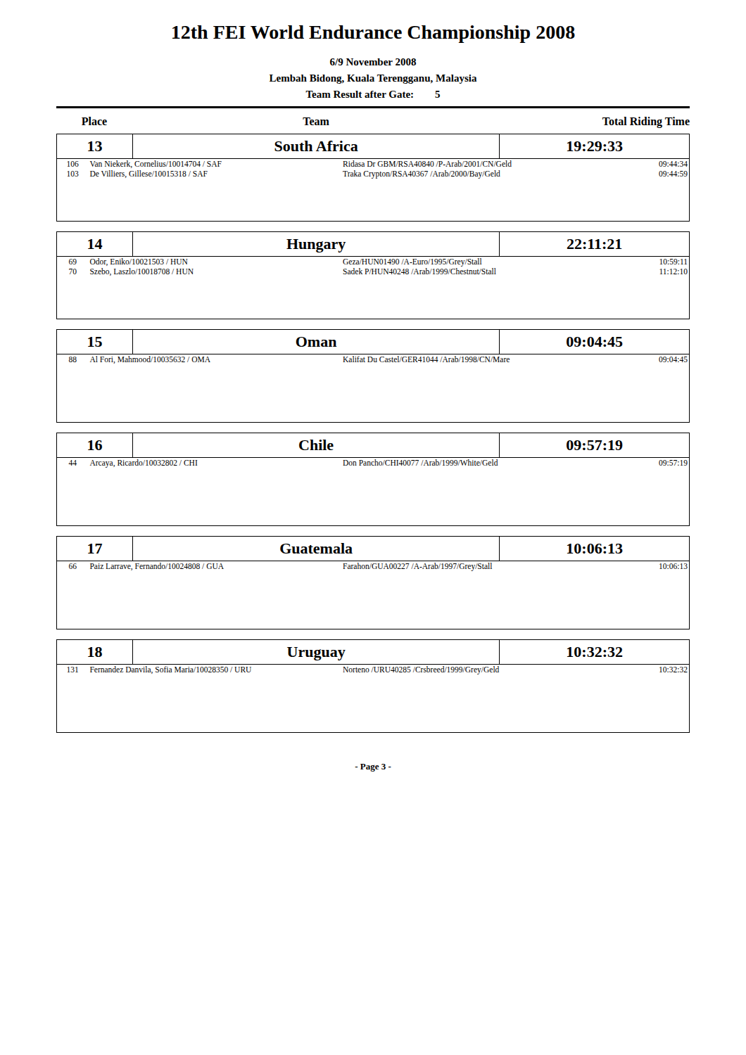12th FEI World Endurance Championship 2008
6/9 November 2008
Lembah Bidong, Kuala Terengganu, Malaysia
Team Result after Gate:5
| Place | Team | Total Riding Time |
| --- | --- | --- |
| 13 | South Africa | 19:29:33 |
| 106 | Van Niekerk, Cornelius/10014704 / SAF | Ridasa Dr GBM/RSA40840 /P-Arab/2001/CN/Geld | 09:44:34 |
| 103 | De Villiers, Gillese/10015318 / SAF | Traka Crypton/RSA40367 /Arab/2000/Bay/Geld | 09:44:59 |
| 14 | Hungary | 22:11:21 |
| 69 | Odor, Eniko/10021503 / HUN | Geza/HUN01490 /A-Euro/1995/Grey/Stall | 10:59:11 |
| 70 | Szebo, Laszlo/10018708 / HUN | Sadek P/HUN40248 /Arab/1999/Chestnut/Stall | 11:12:10 |
| 15 | Oman | 09:04:45 |
| 88 | Al Fori, Mahmood/10035632 / OMA | Kalifat Du Castel/GER41044 /Arab/1998/CN/Mare | 09:04:45 |
| 16 | Chile | 09:57:19 |
| 44 | Arcaya, Ricardo/10032802 / CHI | Don Pancho/CHI40077 /Arab/1999/White/Geld | 09:57:19 |
| 17 | Guatemala | 10:06:13 |
| 66 | Paiz Larrave, Fernando/10024808 / GUA | Farahon/GUA00227 /A-Arab/1997/Grey/Stall | 10:06:13 |
| 18 | Uruguay | 10:32:32 |
| 131 | Fernandez Danvila, Sofia Maria/10028350 / URU | Norteno /URU40285 /Crsbreed/1999/Grey/Geld | 10:32:32 |
- Page 3 -